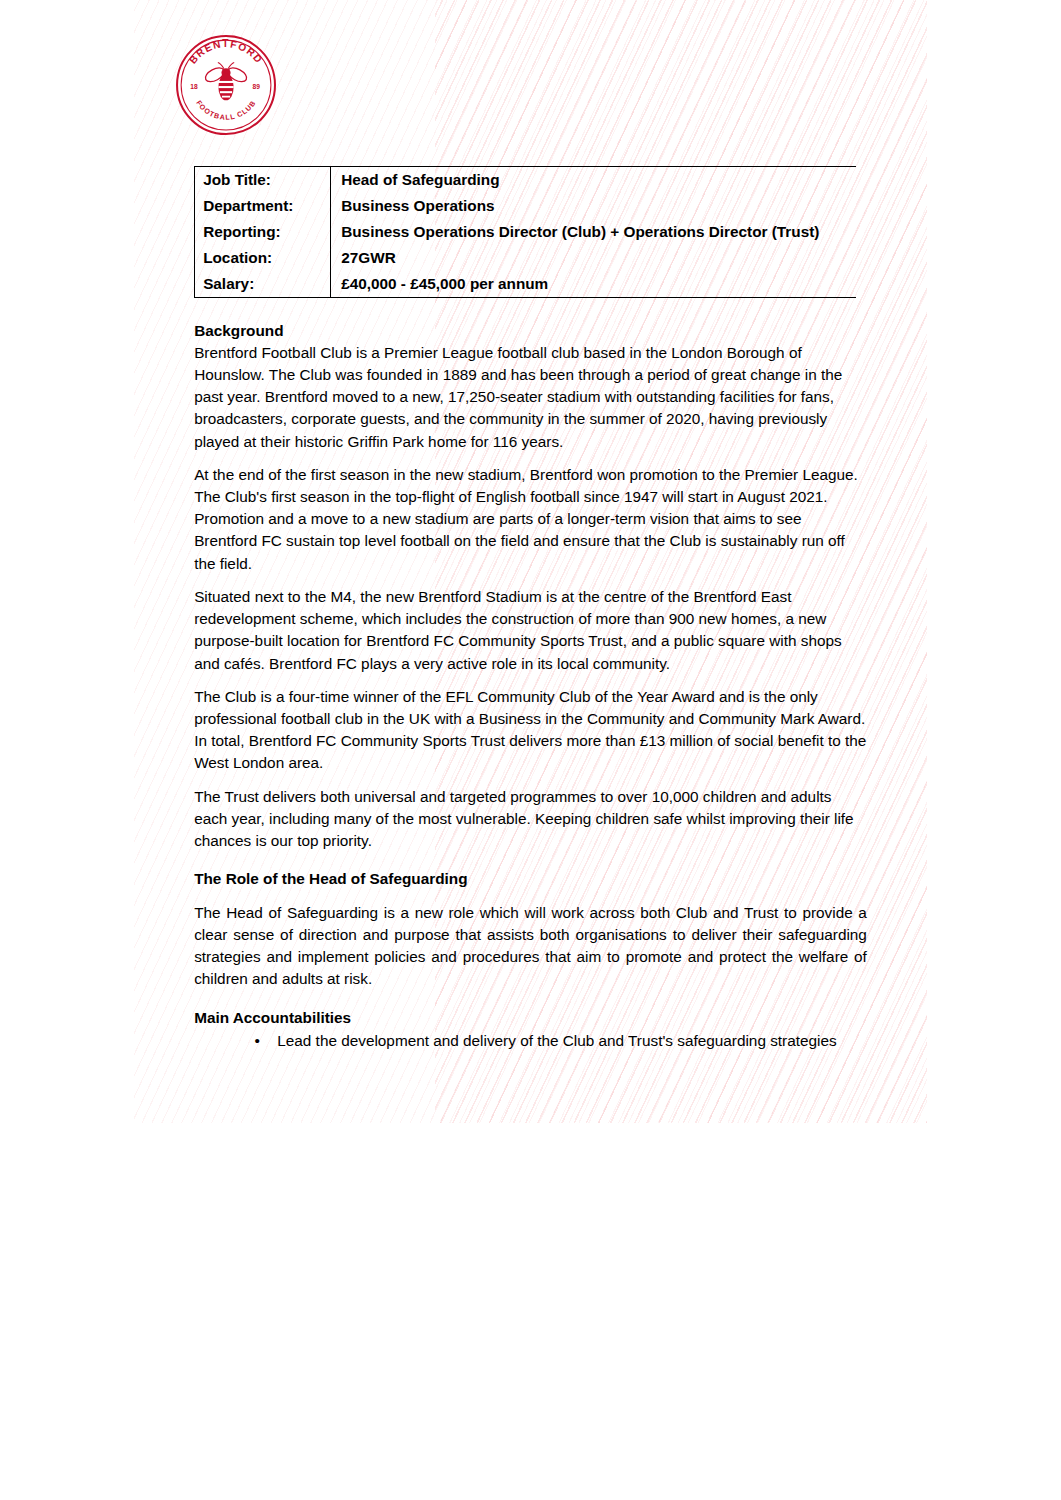BRENTFORD FOOTBALL CLUB 18 89
| Job Title: | Head of Safeguarding |
| Department: | Business Operations |
| Reporting: | Business Operations Director (Club) + Operations Director (Trust) |
| Location: | 27GWR |
| Salary: | £40,000 - £45,000 per annum |
Background
Brentford Football Club is a Premier League football club based in the London Borough of Hounslow. The Club was founded in 1889 and has been through a period of great change in the past year. Brentford moved to a new, 17,250-seater stadium with outstanding facilities for fans, broadcasters, corporate guests, and the community in the summer of 2020, having previously played at their historic Griffin Park home for 116 years.
At the end of the first season in the new stadium, Brentford won promotion to the Premier League. The Club's first season in the top-flight of English football since 1947 will start in August 2021. Promotion and a move to a new stadium are parts of a longer-term vision that aims to see Brentford FC sustain top level football on the field and ensure that the Club is sustainably run off the field.
Situated next to the M4, the new Brentford Stadium is at the centre of the Brentford East redevelopment scheme, which includes the construction of more than 900 new homes, a new purpose-built location for Brentford FC Community Sports Trust, and a public square with shops and cafés. Brentford FC plays a very active role in its local community.
The Club is a four-time winner of the EFL Community Club of the Year Award and is the only professional football club in the UK with a Business in the Community and Community Mark Award. In total, Brentford FC Community Sports Trust delivers more than £13 million of social benefit to the West London area.
The Trust delivers both universal and targeted programmes to over 10,000 children and adults each year, including many of the most vulnerable. Keeping children safe whilst improving their life chances is our top priority.
The Role of the Head of Safeguarding
The Head of Safeguarding is a new role which will work across both Club and Trust to provide a clear sense of direction and purpose that assists both organisations to deliver their safeguarding strategies and implement policies and procedures that aim to promote and protect the welfare of children and adults at risk.
Main Accountabilities
Lead the development and delivery of the Club and Trust's safeguarding strategies